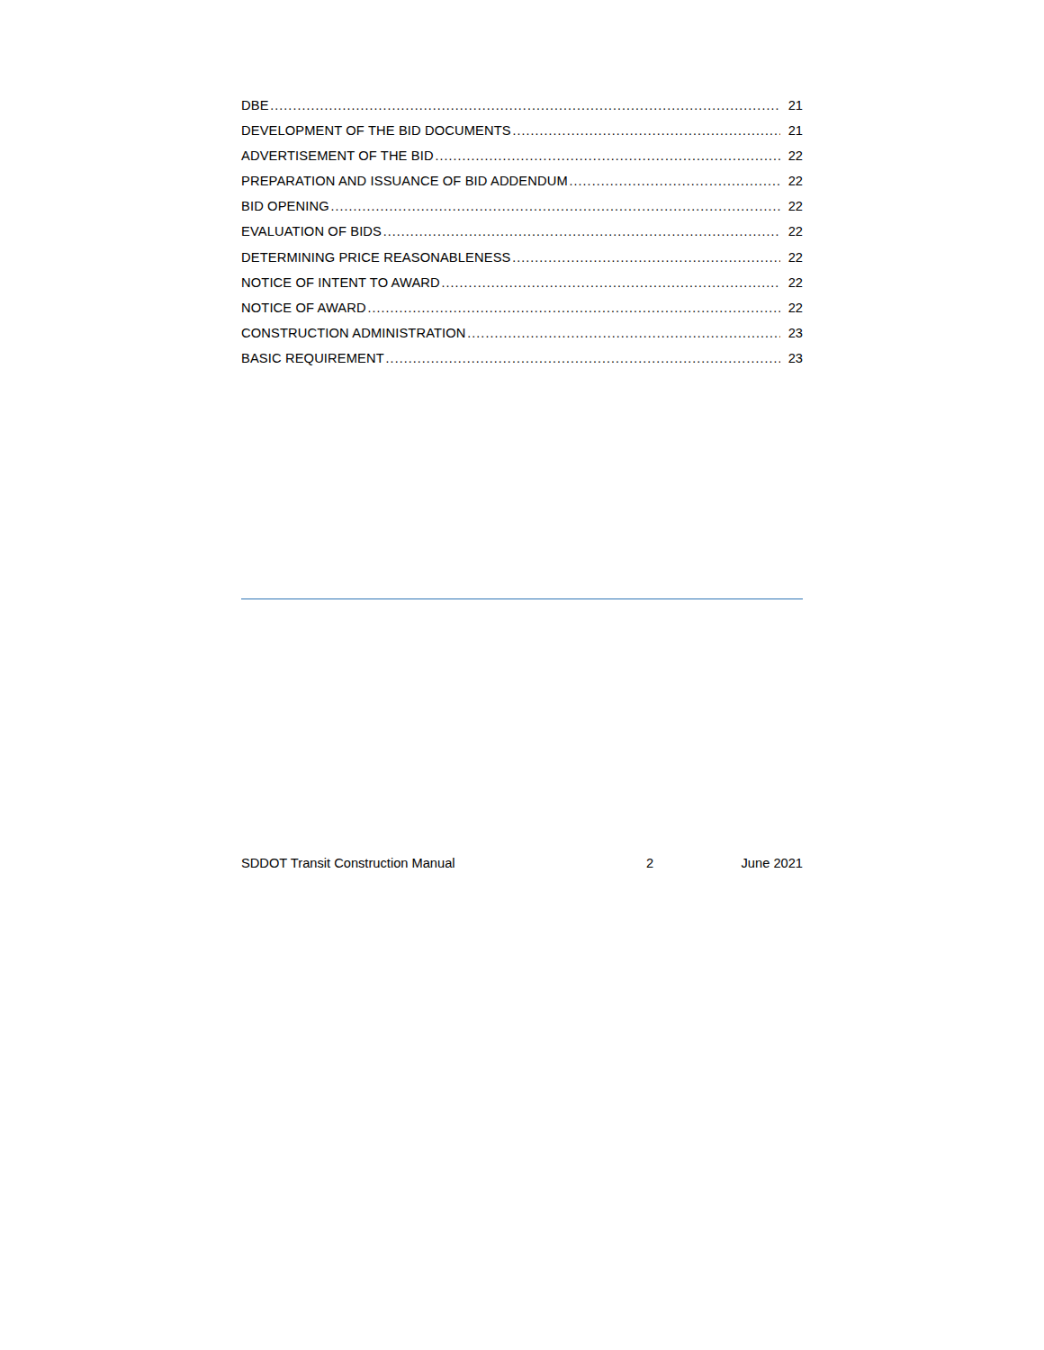DBE 21
DEVELOPMENT OF THE BID DOCUMENTS 21
ADVERTISEMENT OF THE BID 22
PREPARATION AND ISSUANCE OF BID ADDENDUM 22
BID OPENING 22
EVALUATION OF BIDS 22
DETERMINING PRICE REASONABLENESS 22
NOTICE OF INTENT TO AWARD 22
NOTICE OF AWARD 22
CONSTRUCTION ADMINISTRATION 23
BASIC REQUIREMENT 23
SDDOT Transit Construction Manual
2
June 2021